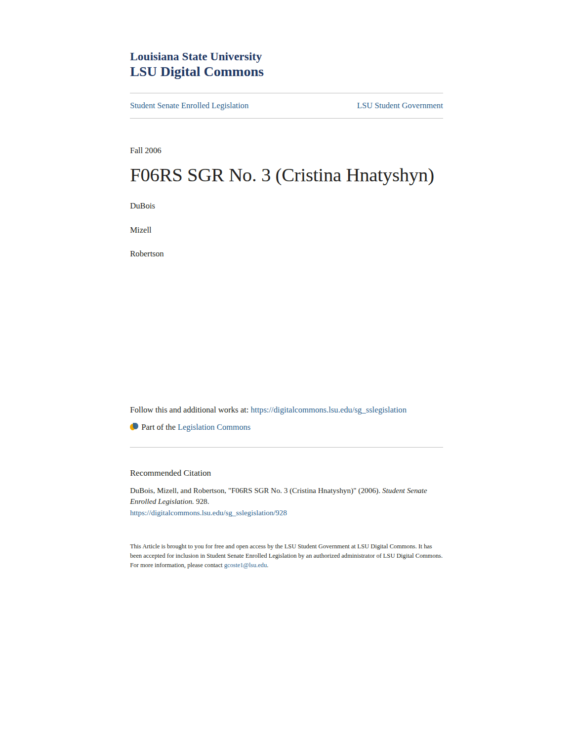Louisiana State University
LSU Digital Commons
Student Senate Enrolled Legislation
LSU Student Government
Fall 2006
F06RS SGR No. 3 (Cristina Hnatyshyn)
DuBois
Mizell
Robertson
Follow this and additional works at: https://digitalcommons.lsu.edu/sg_sslegislation
Part of the Legislation Commons
Recommended Citation
DuBois, Mizell, and Robertson, "F06RS SGR No. 3 (Cristina Hnatyshyn)" (2006). Student Senate Enrolled Legislation. 928.
https://digitalcommons.lsu.edu/sg_sslegislation/928
This Article is brought to you for free and open access by the LSU Student Government at LSU Digital Commons. It has been accepted for inclusion in Student Senate Enrolled Legislation by an authorized administrator of LSU Digital Commons. For more information, please contact gcoste1@lsu.edu.